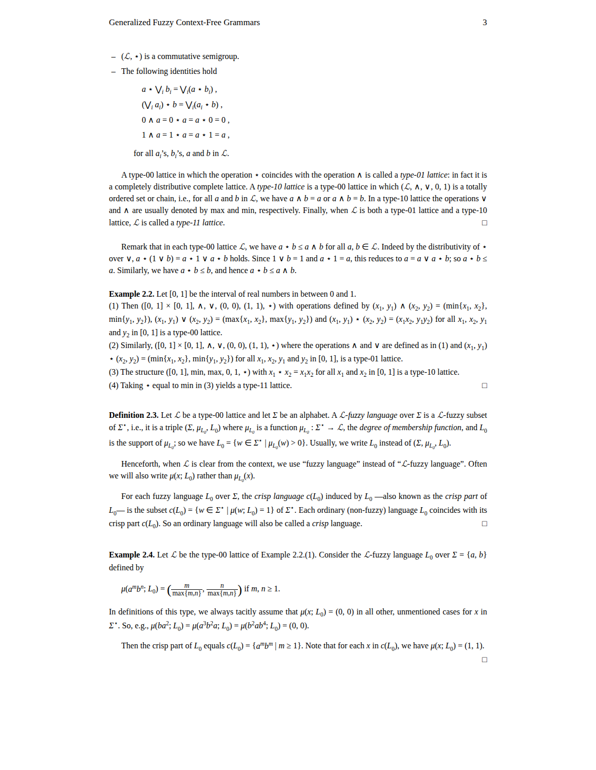Generalized Fuzzy Context-Free Grammars 3
(ℒ, ⋆) is a commutative semigroup.
The following identities hold
a ⋆ ⋁i bi = ⋁i(a ⋆ bi) ,
(⋁i ai) ⋆ b = ⋁i(ai ⋆ b) ,
0 ∧ a = 0 ⋆ a = a ⋆ 0 = 0 ,
1 ∧ a = 1 ⋆ a = a ⋆ 1 = a ,
for all ai’s, bi’s, a and b in ℒ.
A type-00 lattice in which the operation ⋆ coincides with the operation ∧ is called a type-01 lattice: in fact it is a completely distributive complete lattice. A type-10 lattice is a type-00 lattice in which (ℒ, ∧, ∨, 0, 1) is a totally ordered set or chain, i.e., for all a and b in ℒ, we have a ∧ b = a or a ∧ b = b. In a type-10 lattice the operations ∨ and ∧ are usually denoted by max and min, respectively. Finally, when ℒ is both a type-01 lattice and a type-10 lattice, ℒ is called a type-11 lattice. □
Remark that in each type-00 lattice ℒ, we have a ⋆ b ≤ a ∧ b for all a, b ∈ ℒ. Indeed by the distributivity of ⋆ over ∨, a ⋆ (1 ∨ b) = a ⋆ 1 ∨ a ⋆ b holds. Since 1 ∨ b = 1 and a ⋆ 1 = a, this reduces to a = a ∨ a ⋆ b; so a ⋆ b ≤ a. Similarly, we have a ⋆ b ≤ b, and hence a ⋆ b ≤ a ∧ b.
Example 2.2. Let [0, 1] be the interval of real numbers in between 0 and 1.
(1) Then ([0, 1] × [0, 1], ∧, ∨, (0, 0), (1, 1), ⋆) with operations defined by (x1, y1) ∧ (x2, y2) = (min{x1, x2}, min{y1, y2}), (x1, y1) ∨ (x2, y2) = (max{x1, x2}, max{y1, y2}) and (x1, y1) ⋆ (x2, y2) = (x1x2, y1y2) for all x1, x2, y1 and y2 in [0, 1] is a type-00 lattice.
(2) Similarly, ([0, 1] × [0, 1], ∧, ∨, (0, 0), (1, 1), ⋆) where the operations ∧ and ∨ are defined as in (1) and (x1, y1) ⋆ (x2, y2) = (min{x1, x2}, min{y1, y2}) for all x1, x2, y1 and y2 in [0, 1], is a type-01 lattice.
(3) The structure ([0, 1], min, max, 0, 1, ⋆) with x1 ⋆ x2 = x1x2 for all x1 and x2 in [0, 1] is a type-10 lattice.
(4) Taking ⋆ equal to min in (3) yields a type-11 lattice. □
Definition 2.3. Let ℒ be a type-00 lattice and let Σ be an alphabet. A ℒ-fuzzy language over Σ is a ℒ-fuzzy subset of Σ⋆, i.e., it is a triple (Σ, μL0, L0) where μL0 is a function μL0 : Σ⋆ → ℒ, the degree of membership function, and L0 is the support of μL0; so we have L0 = {w ∈ Σ⋆ | μL0(w) > 0}. Usually, we write L0 instead of (Σ, μL0, L0).
Henceforth, when ℒ is clear from the context, we use “fuzzy language” instead of “ℒ-fuzzy language”. Often we will also write μ(x; L0) rather than μL0(x).
For each fuzzy language L0 over Σ, the crisp language c(L0) induced by L0 —also known as the crisp part of L0— is the subset c(L0) = {w ∈ Σ⋆ | μ(w; L0) = 1} of Σ⋆. Each ordinary (non-fuzzy) language L0 coincides with its crisp part c(L0). So an ordinary language will also be called a crisp language. □
Example 2.4. Let ℒ be the type-00 lattice of Example 2.2.(1). Consider the ℒ-fuzzy language L0 over Σ = {a, b} defined by
μ(ambn; L0) = (mmax{m,n}, nmax{m,n}) if m, n ≥ 1.
In definitions of this type, we always tacitly assume that μ(x; L0) = (0, 0) in all other, unmentioned cases for x in Σ⋆. So, e.g., μ(ba2; L0) = μ(a3b2a; L0) = μ(b2ab4; L0) = (0, 0).
Then the crisp part of L0 equals c(L0) = {ambm | m ≥ 1}. Note that for each x in c(L0), we have μ(x; L0) = (1, 1). □